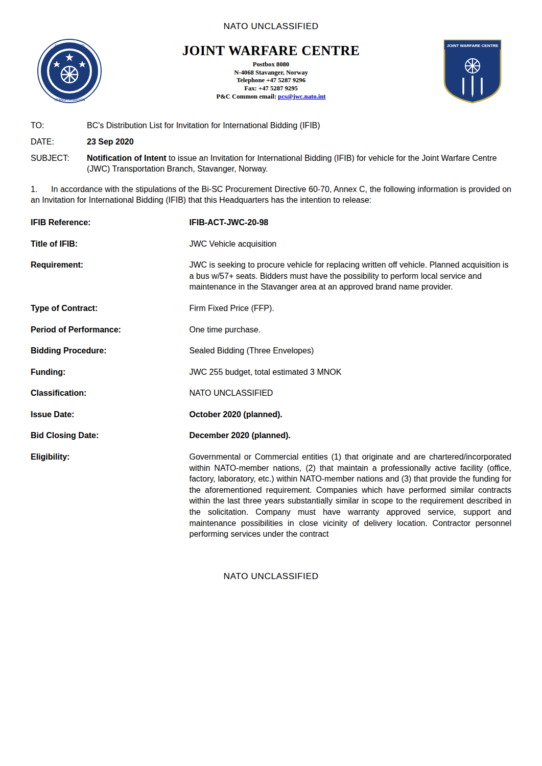NATO UNCLASSIFIED
| ALLIED COMMAND TRANSFORMATION | JOINT WARFARE CENTRE Postbox 8080 N-4068 Stavanger, Norway Telephone +47 5287 9296 Fax: +47 5287 9295 P&C Common email: pcs@jwc.nato.int | JOINT WARFARE CENTRE |
TO:
BC's Distribution List for Invitation for International Bidding (IFIB)
DATE:
23 Sep 2020
SUBJECT:
Notification of Intent to issue an Invitation for International Bidding (IFIB) for vehicle for the Joint Warfare Centre (JWC) Transportation Branch, Stavanger, Norway.
1. In accordance with the stipulations of the Bi-SC Procurement Directive 60-70, Annex C, the following information is provided on an Invitation for International Bidding (IFIB) that this Headquarters has the intention to release:
| IFIB Reference: | IFIB-ACT-JWC-20-98 |
| Title of IFIB: | JWC Vehicle acquisition |
| Requirement: | JWC is seeking to procure vehicle for replacing written off vehicle. Planned acquisition is a bus w/57+ seats. Bidders must have the possibility to perform local service and maintenance in the Stavanger area at an approved brand name provider. |
| Type of Contract: | Firm Fixed Price (FFP). |
| Period of Performance: | One time purchase. |
| Bidding Procedure: | Sealed Bidding (Three Envelopes) |
| Funding: | JWC 255 budget, total estimated 3 MNOK |
| Classification: | NATO UNCLASSIFIED |
| Issue Date: | October 2020 (planned). |
| Bid Closing Date: | December 2020 (planned). |
| Eligibility: | Governmental or Commercial entities (1) that originate and are chartered/incorporated within NATO-member nations, (2) that maintain a professionally active facility (office, factory, laboratory, etc.) within NATO-member nations and (3) that provide the funding for the aforementioned requirement. Companies which have performed similar contracts within the last three years substantially similar in scope to the requirement described in the solicitation. Company must have warranty approved service, support and maintenance possibilities in close vicinity of delivery location. Contractor personnel performing services under the contract |
NATO UNCLASSIFIED